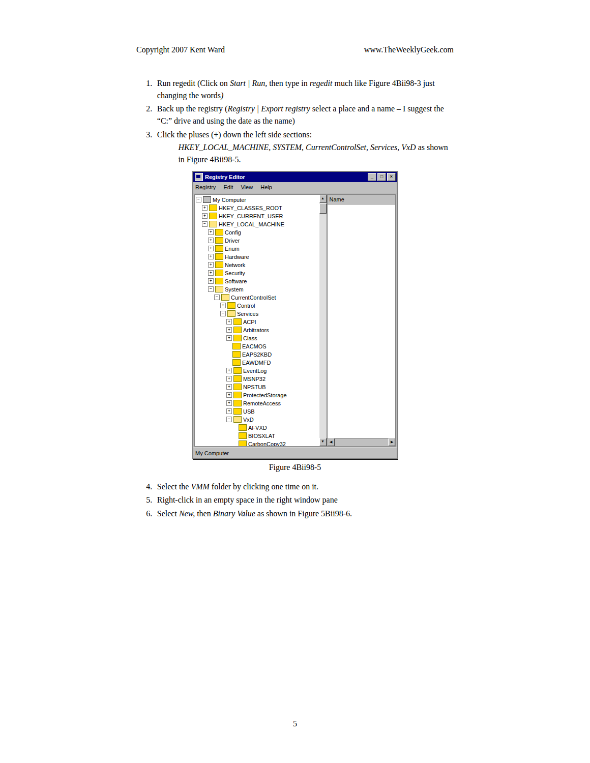Copyright 2007 Kent Ward
www.TheWeeklyGeek.com
Run regedit (Click on Start | Run, then type in regedit much like Figure 4Bii98-3 just changing the words)
Back up the registry (Registry | Export registry select a place and a name – I suggest the “C:” drive and using the date as the name)
Click the pluses (+) down the left side sections:
HKEY_LOCAL_MACHINE, SYSTEM, CurrentControlSet, Services, VxD as shown in Figure 4Bii98-5.
Registry Editor
_
□
×
Registry Edit View Help
− My Computer
+ HKEY_CLASSES_ROOT
+ HKEY_CURRENT_USER
− HKEY_LOCAL_MACHINE
+ Config
+ Driver
+ Enum
+ Hardware
+ Network
+ Security
+ Software
− System
− CurrentControlSet
+ Control
− Services
+ ACPI
+ Arbitrators
+ Class
EACMOS
EAPS2KBD
EAWDMFD
+ EventLog
+ MSNP32
+ NPSTUB
+ ProtectedStorage
+ RemoteAccess
+ USB
− VxD
AFVXD
BIOSXLAT
CarbonCopy32
CDRaMsd
▲
▼
Name
◀
▶
My Computer
Figure 4Bii98-5
Select the VMM folder by clicking one time on it.
Right-click in an empty space in the right window pane
Select New, then Binary Value as shown in Figure 5Bii98-6.
5